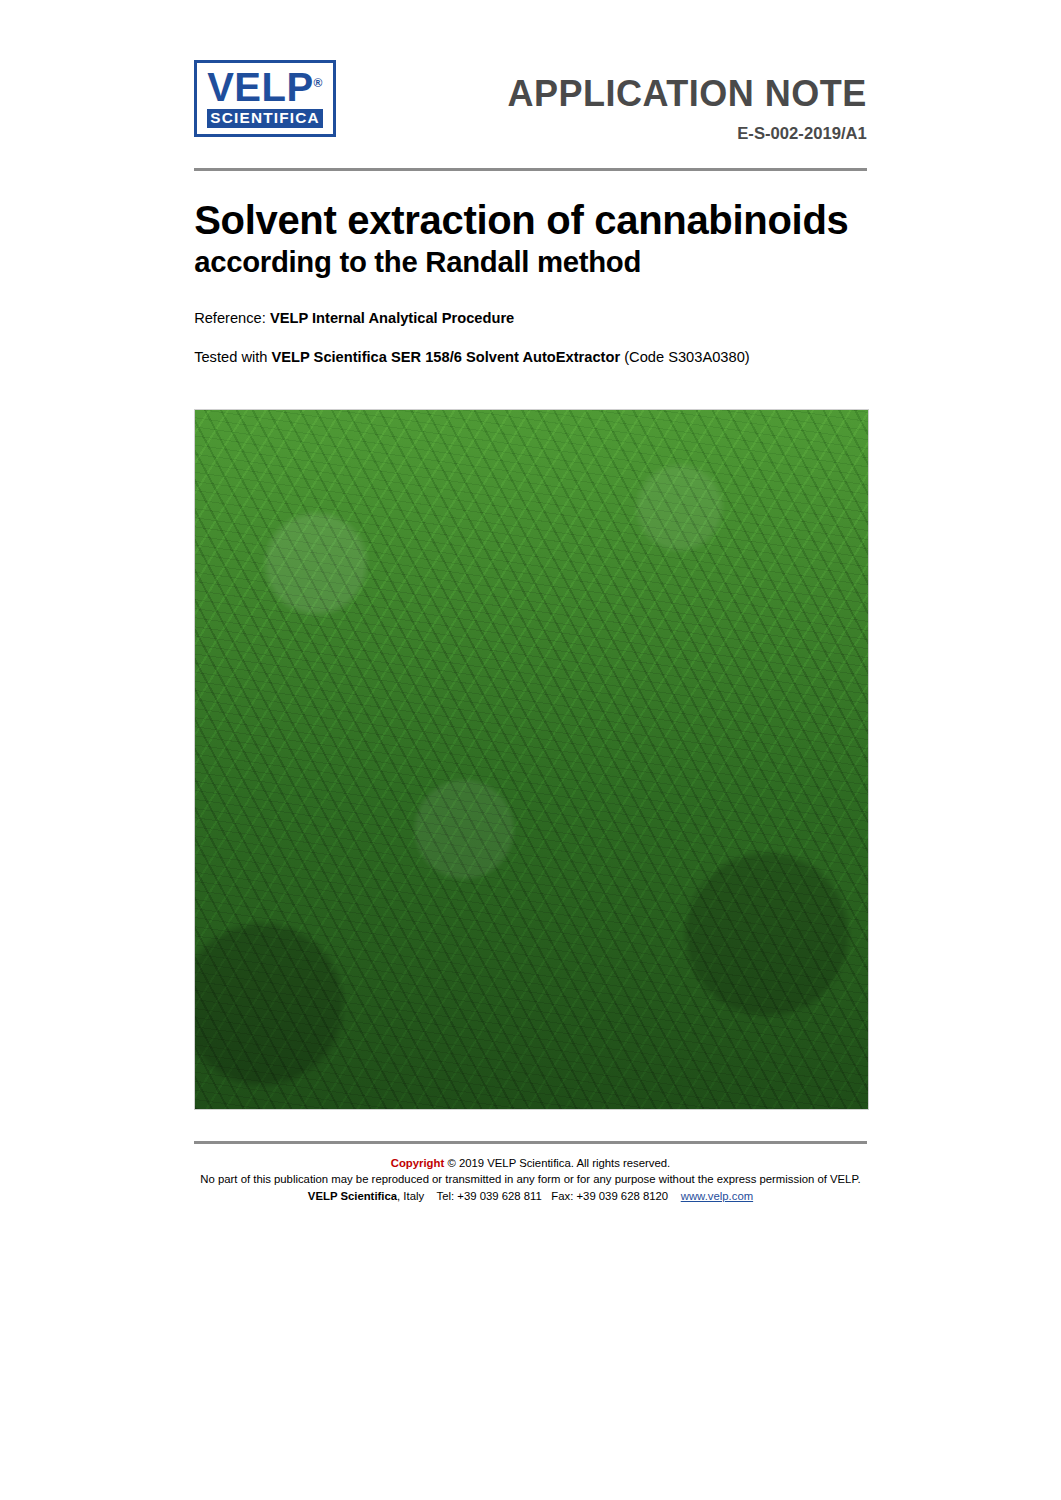VELP® SCIENTIFICA
APPLICATION NOTE
E-S-002-2019/A1
Solvent extraction of cannabinoids according to the Randall method
Reference: VELP Internal Analytical Procedure
Tested with VELP Scientifica SER 158/6 Solvent AutoExtractor (Code S303A0380)
Copyright © 2019 VELP Scientifica. All rights reserved.
No part of this publication may be reproduced or transmitted in any form or for any purpose without the express permission of VELP.
VELP Scientifica, Italy Tel: +39 039 628 811 Fax: +39 039 628 8120 www.velp.com